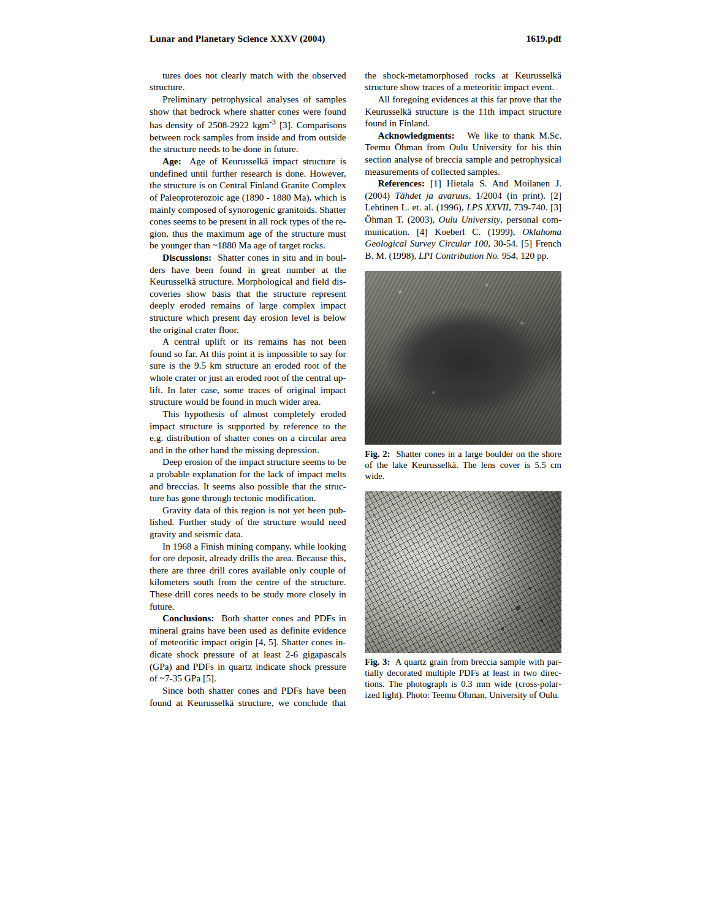Lunar and Planetary Science XXXV (2004)
1619.pdf
tures does not clearly match with the observed structure.
Preliminary petrophysical analyses of samples show that bedrock where shatter cones were found has density of 2508-2922 kgm-3 [3]. Comparisons between rock samples from inside and from outside the structure needs to be done in future.
Age: Age of Keurusselkä impact structure is undefined until further research is done. However, the structure is on Central Finland Granite Complex of Paleoproterozoic age (1890 - 1880 Ma), which is mainly composed of synorogenic granitoids. Shatter cones seems to be present in all rock types of the region, thus the maximum age of the structure must be younger than ~1880 Ma age of target rocks.
Discussions: Shatter cones in situ and in boulders have been found in great number at the Keurusselkä structure. Morphological and field discoveries show basis that the structure represent deeply eroded remains of large complex impact structure which present day erosion level is below the original crater floor.
A central uplift or its remains has not been found so far. At this point it is impossible to say for sure is the 9.5 km structure an eroded root of the whole crater or just an eroded root of the central uplift. In later case, some traces of original impact structure would be found in much wider area.
This hypothesis of almost completely eroded impact structure is supported by reference to the e.g. distribution of shatter cones on a circular area and in the other hand the missing depression.
Deep erosion of the impact structure seems to be a probable explanation for the lack of impact melts and breccias. It seems also possible that the structure has gone through tectonic modification.
Gravity data of this region is not yet been published. Further study of the structure would need gravity and seismic data.
In 1968 a Finish mining company, while looking for ore deposit, already drills the area. Because this, there are three drill cores available only couple of kilometers south from the centre of the structure. These drill cores needs to be study more closely in future.
Conclusions: Both shatter cones and PDFs in mineral grains have been used as definite evidence of meteoritic impact origin [4, 5]. Shatter cones indicate shock pressure of at least 2-6 gigapascals (GPa) and PDFs in quartz indicate shock pressure of ~7-35 GPa [5].
Since both shatter cones and PDFs have been found at Keurusselkä structure, we conclude that the shock-metamorphosed rocks at Keurusselkä structure show traces of a meteoritic impact event.
All foregoing evidences at this far prove that the Keurusselkä structure is the 11th impact structure found in Finland.
Acknowledgments: We like to thank M.Sc. Teemu Öhman from Oulu University for his thin section analyse of breccia sample and petrophysical measurements of collected samples.
References: [1] Hietala S. And Moilanen J. (2004) Tähdet ja avaruus, 1/2004 (in print). [2] Lehtinen L. et. al. (1996), LPS XXVII, 739-740. [3] Öhman T. (2003), Oulu University, personal communication. [4] Koeberl C. (1999), Oklahoma Geological Survey Circular 100, 30-54. [5] French B. M. (1998), LPI Contribution No. 954, 120 pp.
Fig. 2: Shatter cones in a large boulder on the shore of the lake Keurusselkä. The lens cover is 5.5 cm wide.
Fig. 3: A quartz grain from breccia sample with partially decorated multiple PDFs at least in two directions. The photograph is 0.3 mm wide (cross-polarized light). Photo: Teemu Öhman, University of Oulu.